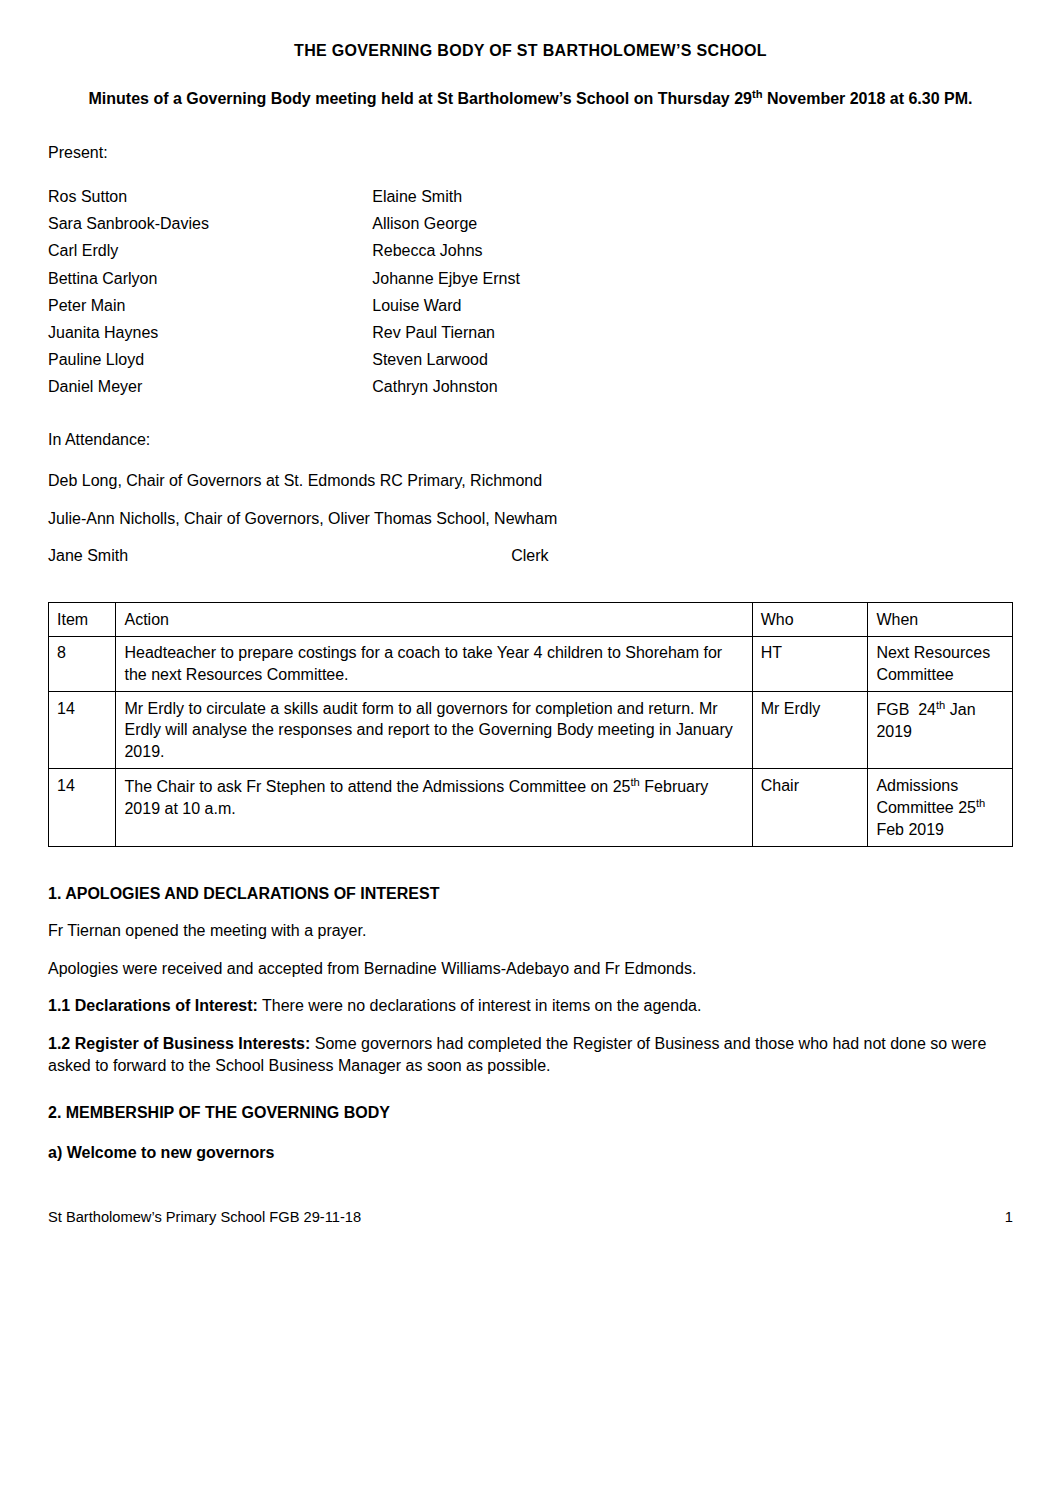THE GOVERNING BODY OF ST BARTHOLOMEW’S SCHOOL
Minutes of a Governing Body meeting held at St Bartholomew’s School on Thursday 29th November 2018 at 6.30 PM.
Present:
| Ros Sutton | Elaine Smith |
| Sara Sanbrook-Davies | Allison George |
| Carl Erdly | Rebecca Johns |
| Bettina Carlyon | Johanne Ejbye Ernst |
| Peter Main | Louise Ward |
| Juanita Haynes | Rev Paul Tiernan |
| Pauline Lloyd | Steven Larwood |
| Daniel Meyer | Cathryn Johnston |
In Attendance:
Deb Long, Chair of Governors at St. Edmonds RC Primary, Richmond
Julie-Ann Nicholls, Chair of Governors, Oliver Thomas School, Newham
Jane Smith Clerk
| Item | Action | Who | When |
| --- | --- | --- | --- |
| 8 | Headteacher to prepare costings for a coach to take Year 4 children to Shoreham for the next Resources Committee. | HT | Next Resources Committee |
| 14 | Mr Erdly to circulate a skills audit form to all governors for completion and return. Mr Erdly will analyse the responses and report to the Governing Body meeting in January 2019. | Mr Erdly | FGB 24 th Jan 2019 |
| 14 | The Chair to ask Fr Stephen to attend the Admissions Committee on 25 th February 2019 at 10 a.m. | Chair | Admissions Committee 25 th Feb 2019 |
1. APOLOGIES AND DECLARATIONS OF INTEREST
Fr Tiernan opened the meeting with a prayer.
Apologies were received and accepted from Bernadine Williams-Adebayo and Fr Edmonds.
1.1 Declarations of Interest: There were no declarations of interest in items on the agenda.
1.2 Register of Business Interests: Some governors had completed the Register of Business and those who had not done so were asked to forward to the School Business Manager as soon as possible.
2. MEMBERSHIP OF THE GOVERNING BODY
a) Welcome to new governors
St Bartholomew’s Primary School FGB 29-11-18 1